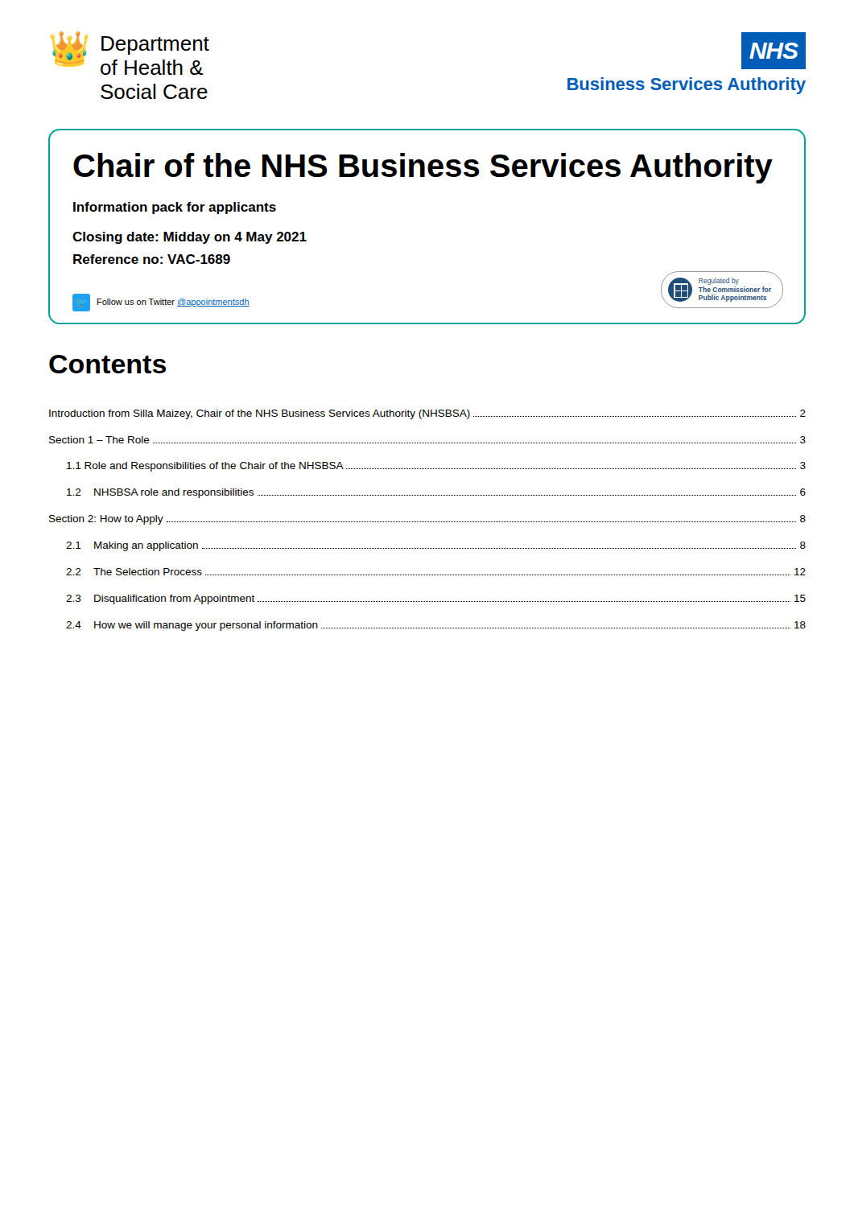👑
Department
of Health &
Social Care
NHS
Business Services Authority
Chair of the NHS Business Services Authority
Information pack for applicants
Closing date: Midday on 4 May 2021
Reference no: VAC-1689
Regulated by
The Commissioner for
Public Appointments
🐦 Follow us on Twitter @appointmentsdh
Contents
Introduction from Silla Maizey, Chair of the NHS Business Services Authority (NHSBSA) 2
Section 1 – The Role 3
1.1 Role and Responsibilities of the Chair of the NHSBSA 3
1.2 NHSBSA role and responsibilities 6
Section 2: How to Apply 8
2.1 Making an application 8
2.2 The Selection Process 12
2.3 Disqualification from Appointment 15
2.4 How we will manage your personal information 18